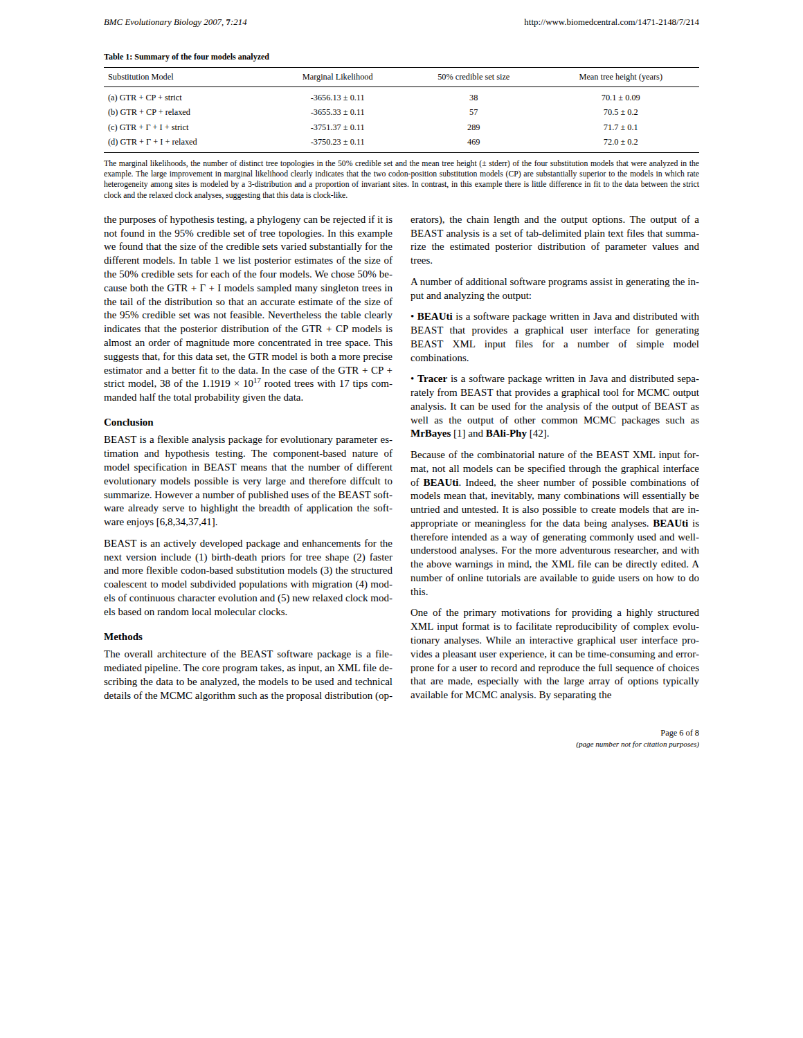BMC Evolutionary Biology 2007, 7:214
http://www.biomedcentral.com/1471-2148/7/214
Table 1: Summary of the four models analyzed
| Substitution Model | Marginal Likelihood | 50% credible set size | Mean tree height (years) |
| --- | --- | --- | --- |
| (a) GTR + CP + strict | -3656.13 ± 0.11 | 38 | 70.1 ± 0.09 |
| (b) GTR + CP + relaxed | -3655.33 ± 0.11 | 57 | 70.5 ± 0.2 |
| (c) GTR + Γ + I + strict | -3751.37 ± 0.11 | 289 | 71.7 ± 0.1 |
| (d) GTR + Γ + I + relaxed | -3750.23 ± 0.11 | 469 | 72.0 ± 0.2 |
The marginal likelihoods, the number of distinct tree topologies in the 50% credible set and the mean tree height (± stderr) of the four substitution models that were analyzed in the example. The large improvement in marginal likelihood clearly indicates that the two codon-position substitution models (CP) are substantially superior to the models in which rate heterogeneity among sites is modeled by a 3-distribution and a proportion of invariant sites. In contrast, in this example there is little difference in fit to the data between the strict clock and the relaxed clock analyses, suggesting that this data is clock-like.
the purposes of hypothesis testing, a phylogeny can be rejected if it is not found in the 95% credible set of tree topologies. In this example we found that the size of the credible sets varied substantially for the different models. In table 1 we list posterior estimates of the size of the 50% credible sets for each of the four models. We chose 50% because both the GTR + Γ + I models sampled many singleton trees in the tail of the distribution so that an accurate estimate of the size of the 95% credible set was not feasible. Nevertheless the table clearly indicates that the posterior distribution of the GTR + CP models is almost an order of magnitude more concentrated in tree space. This suggests that, for this data set, the GTR model is both a more precise estimator and a better fit to the data. In the case of the GTR + CP + strict model, 38 of the 1.1919 × 1017 rooted trees with 17 tips commanded half the total probability given the data.
Conclusion
BEAST is a flexible analysis package for evolutionary parameter estimation and hypothesis testing. The component-based nature of model specification in BEAST means that the number of different evolutionary models possible is very large and therefore diffcult to summarize. However a number of published uses of the BEAST software already serve to highlight the breadth of application the software enjoys [6,8,34,37,41].
BEAST is an actively developed package and enhancements for the next version include (1) birth-death priors for tree shape (2) faster and more flexible codon-based substitution models (3) the structured coalescent to model subdivided populations with migration (4) models of continuous character evolution and (5) new relaxed clock models based on random local molecular clocks.
Methods
The overall architecture of the BEAST software package is a file-mediated pipeline. The core program takes, as input, an XML file describing the data to be analyzed, the models to be used and technical details of the MCMC algorithm such as the proposal distribution (operators), the chain length and the output options. The output of a BEAST analysis is a set of tab-delimited plain text files that summarize the estimated posterior distribution of parameter values and trees.
A number of additional software programs assist in generating the input and analyzing the output:
• BEAUti is a software package written in Java and distributed with BEAST that provides a graphical user interface for generating BEAST XML input files for a number of simple model combinations.
• Tracer is a software package written in Java and distributed separately from BEAST that provides a graphical tool for MCMC output analysis. It can be used for the analysis of the output of BEAST as well as the output of other common MCMC packages such as MrBayes [1] and BAli-Phy [42].
Because of the combinatorial nature of the BEAST XML input format, not all models can be specified through the graphical interface of BEAUti. Indeed, the sheer number of possible combinations of models mean that, inevitably, many combinations will essentially be untried and untested. It is also possible to create models that are inappropriate or meaningless for the data being analyses. BEAUti is therefore intended as a way of generating commonly used and well-understood analyses. For the more adventurous researcher, and with the above warnings in mind, the XML file can be directly edited. A number of online tutorials are available to guide users on how to do this.
One of the primary motivations for providing a highly structured XML input format is to facilitate reproducibility of complex evolutionary analyses. While an interactive graphical user interface provides a pleasant user experience, it can be time-consuming and error-prone for a user to record and reproduce the full sequence of choices that are made, especially with the large array of options typically available for MCMC analysis. By separating the
Page 6 of 8
(page number not for citation purposes)